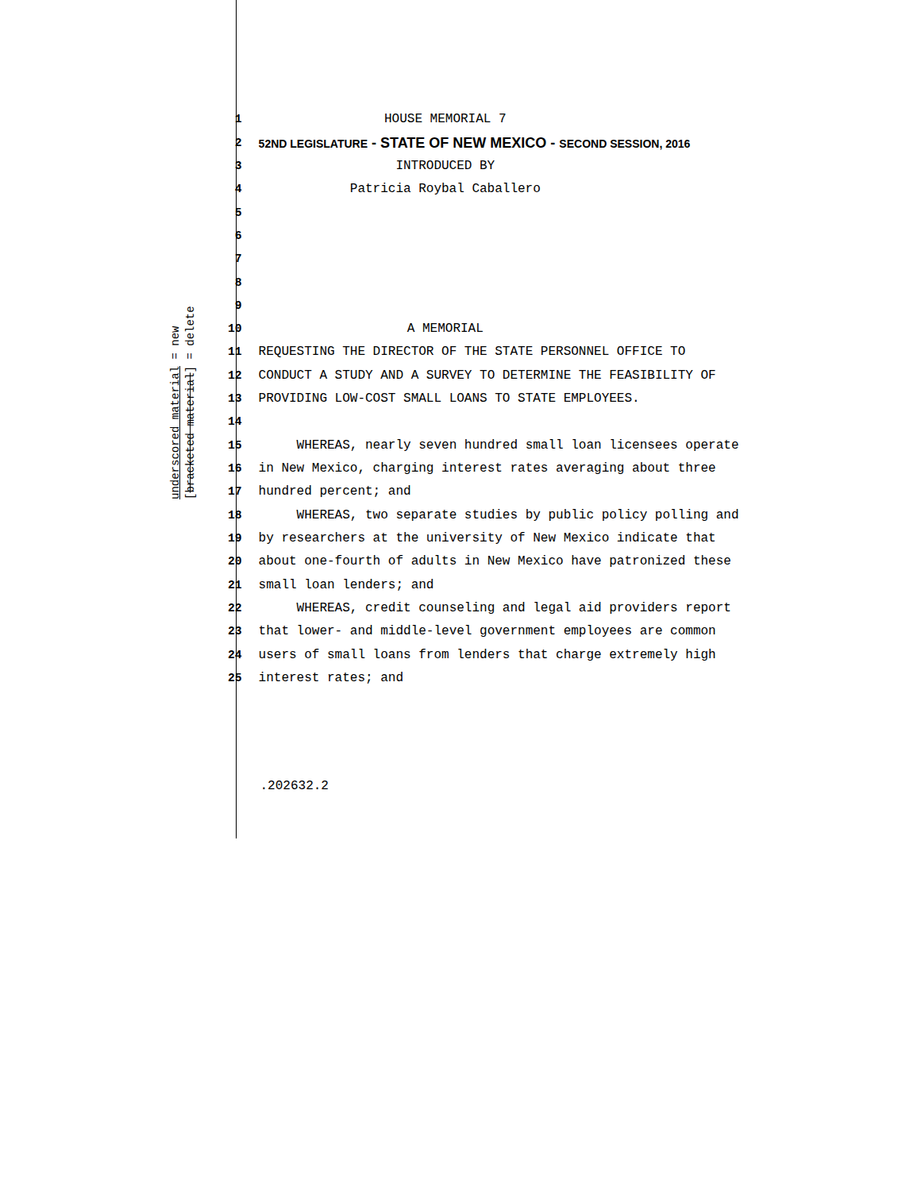underscored material = new [bracketed material] = delete
HOUSE MEMORIAL 7
52ND LEGISLATURE - STATE OF NEW MEXICO - SECOND SESSION, 2016
INTRODUCED BY
Patricia Roybal Caballero
A MEMORIAL
REQUESTING THE DIRECTOR OF THE STATE PERSONNEL OFFICE TO
CONDUCT A STUDY AND A SURVEY TO DETERMINE THE FEASIBILITY OF
PROVIDING LOW-COST SMALL LOANS TO STATE EMPLOYEES.
WHEREAS, nearly seven hundred small loan licensees operate
in New Mexico, charging interest rates averaging about three
hundred percent; and
WHEREAS, two separate studies by public policy polling and
by researchers at the university of New Mexico indicate that
about one-fourth of adults in New Mexico have patronized these
small loan lenders; and
WHEREAS, credit counseling and legal aid providers report
that lower- and middle-level government employees are common
users of small loans from lenders that charge extremely high
interest rates; and
.202632.2